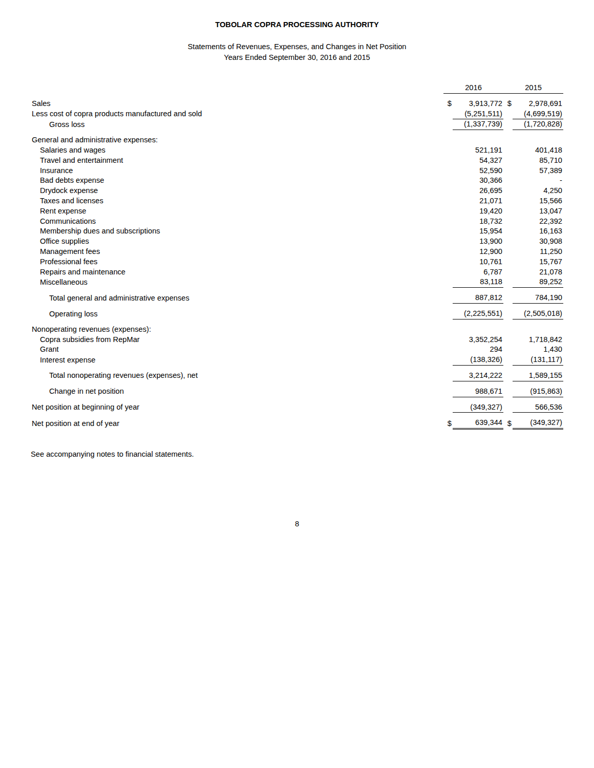TOBOLAR COPRA PROCESSING AUTHORITY
Statements of Revenues, Expenses, and Changes in Net Position
Years Ended September 30, 2016 and 2015
| | | 2016 | 2015 |
| Sales | | $ | 3,913,772 | $ | 2,978,691 |
| Less cost of copra products manufactured and sold | | | (5,251,511) | | (4,699,519) |
| Gross loss | | | (1,337,739) | | (1,720,828) |
| General and administrative expenses: | | | | | |
| Salaries and wages | | | 521,191 | | 401,418 |
| Travel and entertainment | | | 54,327 | | 85,710 |
| Insurance | | | 52,590 | | 57,389 |
| Bad debts expense | | | 30,366 | | - |
| Drydock expense | | | 26,695 | | 4,250 |
| Taxes and licenses | | | 21,071 | | 15,566 |
| Rent expense | | | 19,420 | | 13,047 |
| Communications | | | 18,732 | | 22,392 |
| Membership dues and subscriptions | | | 15,954 | | 16,163 |
| Office supplies | | | 13,900 | | 30,908 |
| Management fees | | | 12,900 | | 11,250 |
| Professional fees | | | 10,761 | | 15,767 |
| Repairs and maintenance | | | 6,787 | | 21,078 |
| Miscellaneous | | | 83,118 | | 89,252 |
| Total general and administrative expenses | | | 887,812 | | 784,190 |
| Operating loss | | | (2,225,551) | | (2,505,018) |
| Nonoperating revenues (expenses): | | | | | |
| Copra subsidies from RepMar | | | 3,352,254 | | 1,718,842 |
| Grant | | | 294 | | 1,430 |
| Interest expense | | | (138,326) | | (131,117) |
| Total nonoperating revenues (expenses), net | | | 3,214,222 | | 1,589,155 |
| Change in net position | | | 988,671 | | (915,863) |
| Net position at beginning of year | | | (349,327) | | 566,536 |
| Net position at end of year | | $ | 639,344 | $ | (349,327) |
See accompanying notes to financial statements.
8